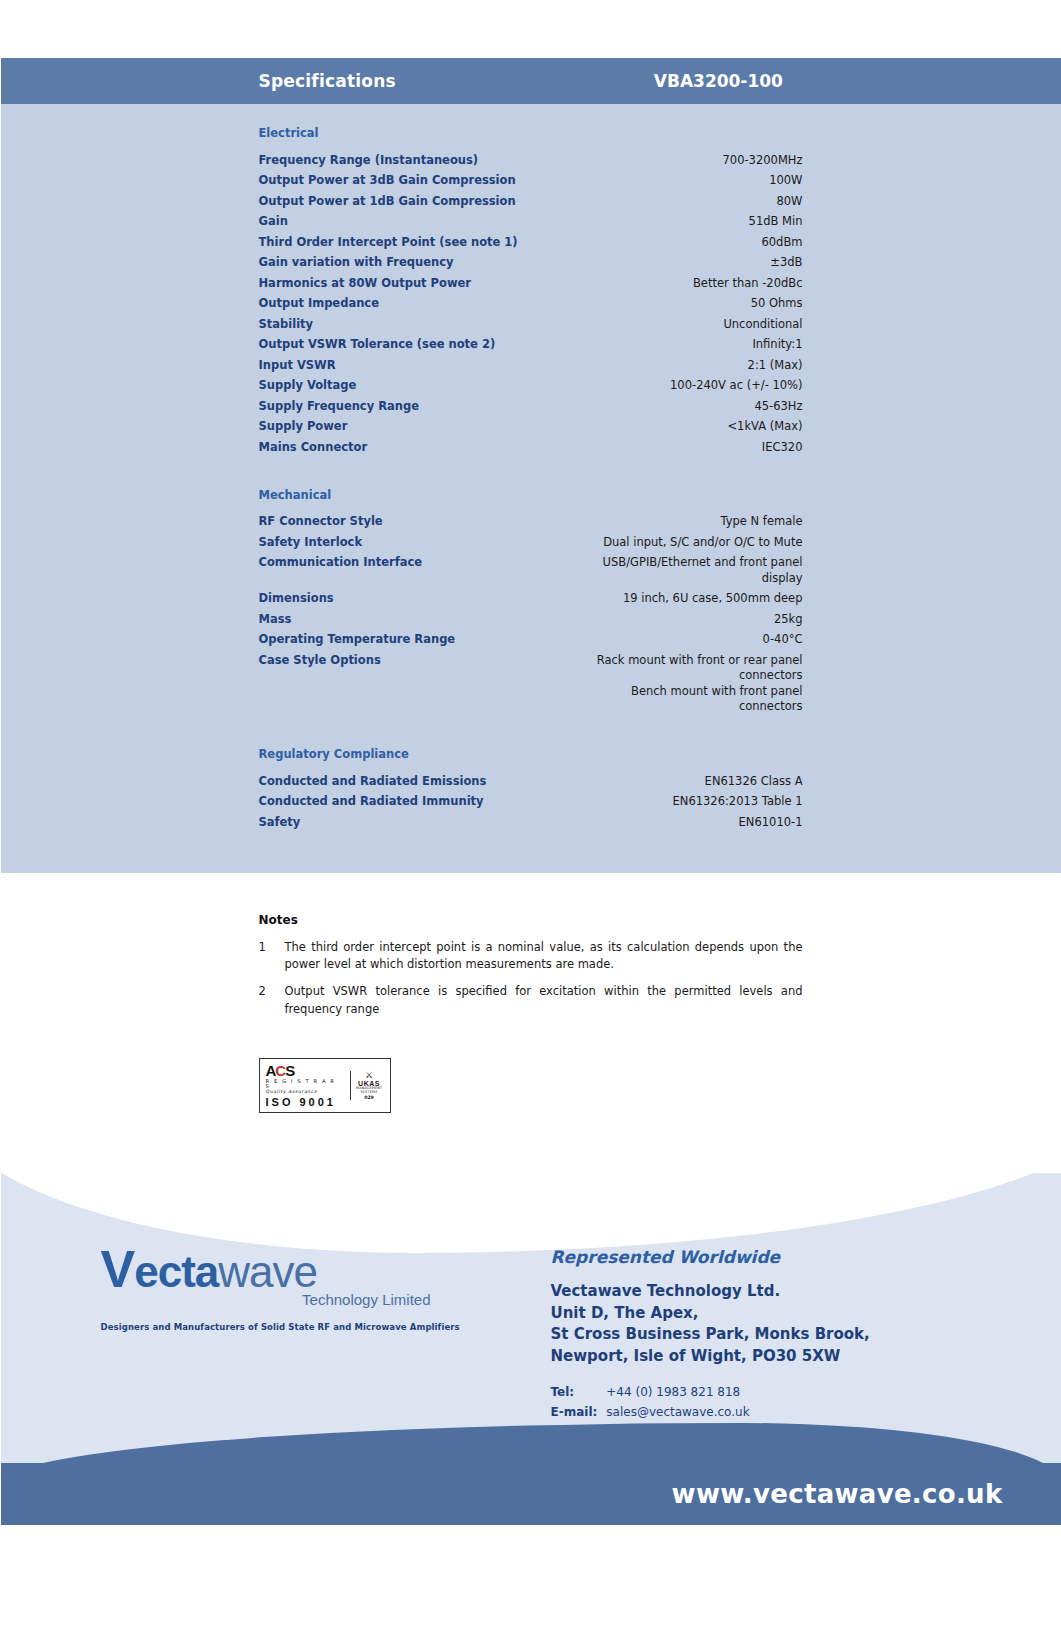Specifications
VBA3200-100
Electrical
| Frequency Range (Instantaneous) | 700-3200MHz |
| Output Power at 3dB Gain Compression | 100W |
| Output Power at 1dB Gain Compression | 80W |
| Gain | 51dB Min |
| Third Order Intercept Point (see note 1) | 60dBm |
| Gain variation with Frequency | ±3dB |
| Harmonics at 80W Output Power | Better than -20dBc |
| Output Impedance | 50 Ohms |
| Stability | Unconditional |
| Output VSWR Tolerance (see note 2) | Infinity:1 |
| Input VSWR | 2:1 (Max) |
| Supply Voltage | 100-240V ac (+/- 10%) |
| Supply Frequency Range | 45-63Hz |
| Supply Power | <1kVA (Max) |
| Mains Connector | IEC320 |
Mechanical
| RF Connector Style | Type N female |
| Safety Interlock | Dual input, S/C and/or O/C to Mute |
| Communication Interface | USB/GPIB/Ethernet and front panel display |
| Dimensions | 19 inch, 6U case, 500mm deep |
| Mass | 25kg |
| Operating Temperature Range | 0-40°C |
| Case Style Options | Rack mount with front or rear panel connectors Bench mount with front panel connectors |
Regulatory Compliance
| Conducted and Radiated Emissions | EN61326 Class A |
| Conducted and Radiated Immunity | EN61326:2013 Table 1 |
| Safety | EN61010-1 |
Notes
The third order intercept point is a nominal value, as its calculation depends upon the power level at which distortion measurements are made.
Output VSWR tolerance is specified for excitation within the permitted levels and frequency range
ACS
R E G I S T R A R S
Quality Assurance
ISO 9001
⚔
UKAS
MANAGEMENT
SYSTEMS
029
Vectawave
Technology Limited
Designers and Manufacturers of Solid State RF and Microwave Amplifiers
Represented Worldwide
Vectawave Technology Ltd.
Unit D, The Apex,
St Cross Business Park, Monks Brook,
Newport, Isle of Wight, PO30 5XW
Tel: +44 (0) 1983 821 818
E-mail: sales@vectawave.co.uk
www.vectawave.co.uk